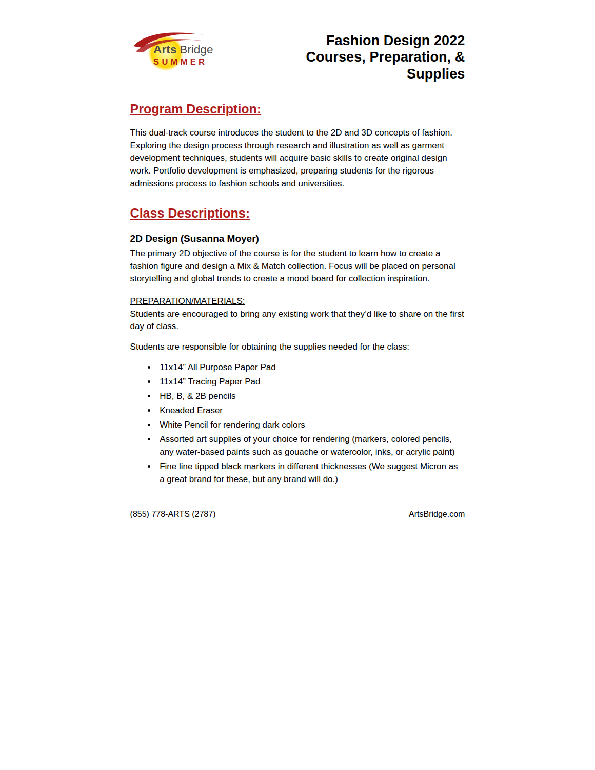Arts Bridge SUMMER
Fashion Design 2022
Courses, Preparation, & Supplies
Program Description:
This dual-track course introduces the student to the 2D and 3D concepts of fashion. Exploring the design process through research and illustration as well as garment development techniques, students will acquire basic skills to create original design work. Portfolio development is emphasized, preparing students for the rigorous admissions process to fashion schools and universities.
Class Descriptions:
2D Design (Susanna Moyer)
The primary 2D objective of the course is for the student to learn how to create a fashion figure and design a Mix & Match collection. Focus will be placed on personal storytelling and global trends to create a mood board for collection inspiration.
PREPARATION/MATERIALS:
Students are encouraged to bring any existing work that they’d like to share on the first day of class.
Students are responsible for obtaining the supplies needed for the class:
11x14” All Purpose Paper Pad
11x14” Tracing Paper Pad
HB, B, & 2B pencils
Kneaded Eraser
White Pencil for rendering dark colors
Assorted art supplies of your choice for rendering (markers, colored pencils, any water-based paints such as gouache or watercolor, inks, or acrylic paint)
Fine line tipped black markers in different thicknesses (We suggest Micron as a great brand for these, but any brand will do.)
(855) 778-ARTS (2787) ArtsBridge.com